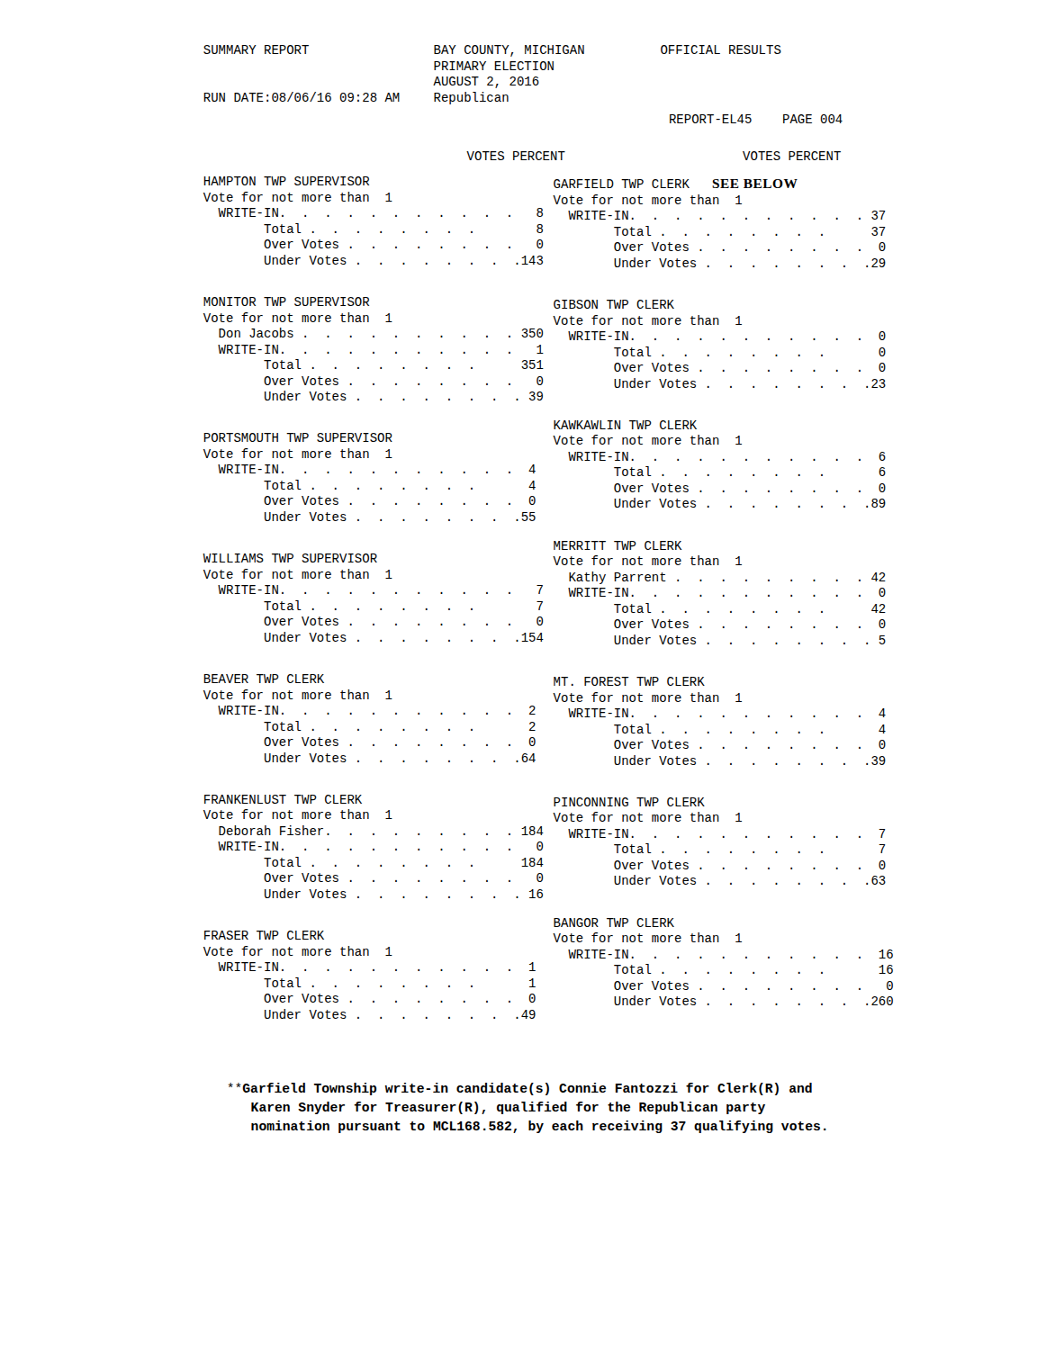SUMMARY REPORT RUN DATE:08/06/16 09:28 AM
BAY COUNTY, MICHIGAN PRIMARY ELECTION AUGUST 2, 2016 Republican
OFFICIAL RESULTS REPORT-EL45 PAGE 004
VOTES PERCENT VOTES PERCENT
HAMPTON TWP SUPERVISOR
Vote for not more than 1
| WRITE-IN. . . . . . . . . . . | 8 |
| Total . . . . . . . . | 8 |
| Over Votes . . . . . . . . | 0 |
| Under Votes . . . . . . . . | 143 |
MONITOR TWP SUPERVISOR
Vote for not more than 1
| Don Jacobs . . . . . . . . . . | 350 |
| WRITE-IN. . . . . . . . . . . | 1 |
| Total . . . . . . . . | 351 |
| Over Votes . . . . . . . . | 0 |
| Under Votes . . . . . . . . | 39 |
PORTSMOUTH TWP SUPERVISOR
Vote for not more than 1
| WRITE-IN. . . . . . . . . . . | 4 |
| Total . . . . . . . . | 4 |
| Over Votes . . . . . . . . | 0 |
| Under Votes . . . . . . . . | 55 |
WILLIAMS TWP SUPERVISOR
Vote for not more than 1
| WRITE-IN. . . . . . . . . . . | 7 |
| Total . . . . . . . . | 7 |
| Over Votes . . . . . . . . | 0 |
| Under Votes . . . . . . . . | 154 |
BEAVER TWP CLERK
Vote for not more than 1
| WRITE-IN. . . . . . . . . . . | 2 |
| Total . . . . . . . . | 2 |
| Over Votes . . . . . . . . | 0 |
| Under Votes . . . . . . . . | 64 |
FRANKENLUST TWP CLERK
Vote for not more than 1
| Deborah Fisher. . . . . . . . . | 184 |
| WRITE-IN. . . . . . . . . . . | 0 |
| Total . . . . . . . . | 184 |
| Over Votes . . . . . . . . | 0 |
| Under Votes . . . . . . . . | 16 |
FRASER TWP CLERK
Vote for not more than 1
| WRITE-IN. . . . . . . . . . . | 1 |
| Total . . . . . . . . | 1 |
| Over Votes . . . . . . . . | 0 |
| Under Votes . . . . . . . . | 49 |
GARFIELD TWP CLERK SEE BELOW
Vote for not more than 1
| WRITE-IN. . . . . . . . . . . | 37 |
| Total . . . . . . . . | 37 |
| Over Votes . . . . . . . . | 0 |
| Under Votes . . . . . . . . | 29 |
GIBSON TWP CLERK
Vote for not more than 1
| WRITE-IN. . . . . . . . . . . | 0 |
| Total . . . . . . . . | 0 |
| Over Votes . . . . . . . . | 0 |
| Under Votes . . . . . . . . | 23 |
KAWKAWLIN TWP CLERK
Vote for not more than 1
| WRITE-IN. . . . . . . . . . . | 6 |
| Total . . . . . . . . | 6 |
| Over Votes . . . . . . . . | 0 |
| Under Votes . . . . . . . . | 89 |
MERRITT TWP CLERK
Vote for not more than 1
| Kathy Parrent . . . . . . . . . | 42 |
| WRITE-IN. . . . . . . . . . . | 0 |
| Total . . . . . . . . | 42 |
| Over Votes . . . . . . . . | 0 |
| Under Votes . . . . . . . . | 5 |
MT. FOREST TWP CLERK
Vote for not more than 1
| WRITE-IN. . . . . . . . . . . | 4 |
| Total . . . . . . . . | 4 |
| Over Votes . . . . . . . . | 0 |
| Under Votes . . . . . . . . | 39 |
PINCONNING TWP CLERK
Vote for not more than 1
| WRITE-IN. . . . . . . . . . . | 7 |
| Total . . . . . . . . | 7 |
| Over Votes . . . . . . . . | 0 |
| Under Votes . . . . . . . . | 63 |
BANGOR TWP CLERK
Vote for not more than 1
| WRITE-IN. . . . . . . . . . . | 16 |
| Total . . . . . . . . | 16 |
| Over Votes . . . . . . . . | 0 |
| Under Votes . . . . . . . . | 260 |
**Garfield Township write-in candidate(s) Connie Fantozzi for Clerk(R) and Karen Snyder for Treasurer(R), qualified for the Republican party nomination pursuant to MCL168.582, by each receiving 37 qualifying votes.